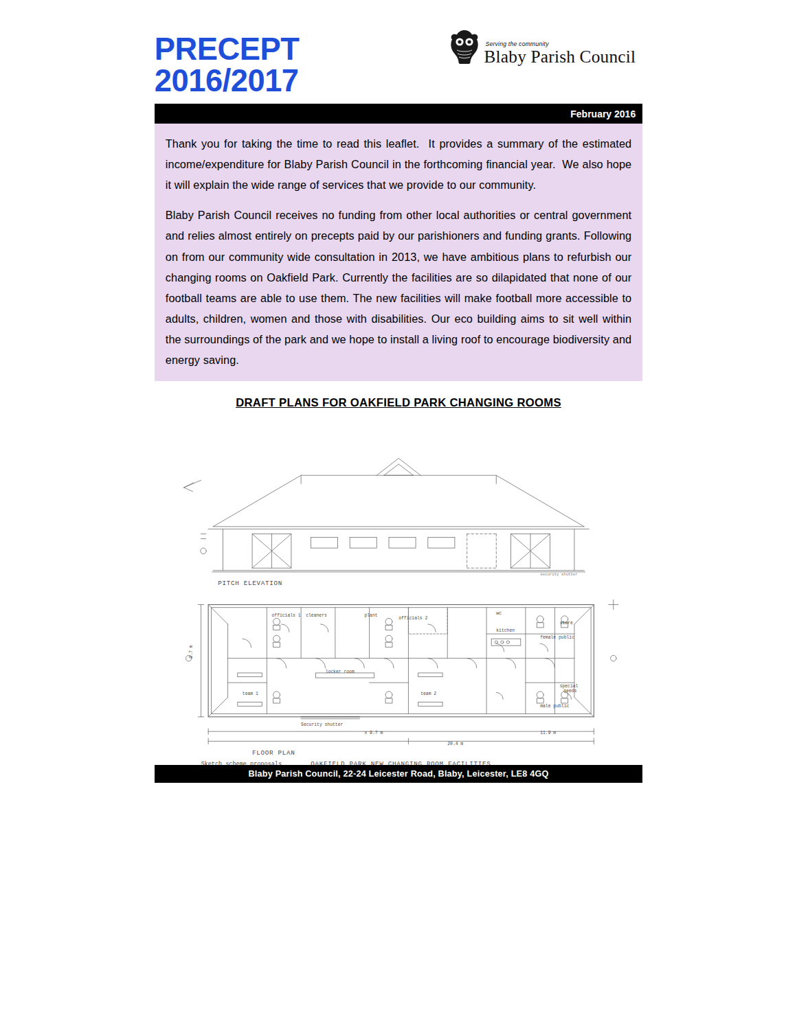PRECEPT 2016/2017
Serving the community
Blaby Parish Council
February 2016
Thank you for taking the time to read this leaflet. It provides a summary of the estimated income/expenditure for Blaby Parish Council in the forthcoming financial year. We also hope it will explain the wide range of services that we provide to our community.
Blaby Parish Council receives no funding from other local authorities or central government and relies almost entirely on precepts paid by our parishioners and funding grants. Following on from our community wide consultation in 2013, we have ambitious plans to refurbish our changing rooms on Oakfield Park. Currently the facilities are so dilapidated that none of our football teams are able to use them. The new facilities will make football more accessible to adults, children, women and those with disabilities. Our eco building aims to sit well within the surroundings of the park and we hope to install a living roof to encourage biodiversity and energy saving.
DRAFT PLANS FOR OAKFIELD PARK CHANGING ROOMS
PITCH ELEVATION security shutter officials 1 cleaners plant officials 2 wc kitchen store female public locker room team 1 team 2 special needs male public Security shutter x 9.7 m 20.4 m 11.9 m 9.7 m FLOOR PLAN Sketch scheme proposals Scale 1:100 OAKFIELD PARK NEW CHANGING ROOM FACILITIES
Blaby Parish Council, 22-24 Leicester Road, Blaby, Leicester, LE8 4GQ